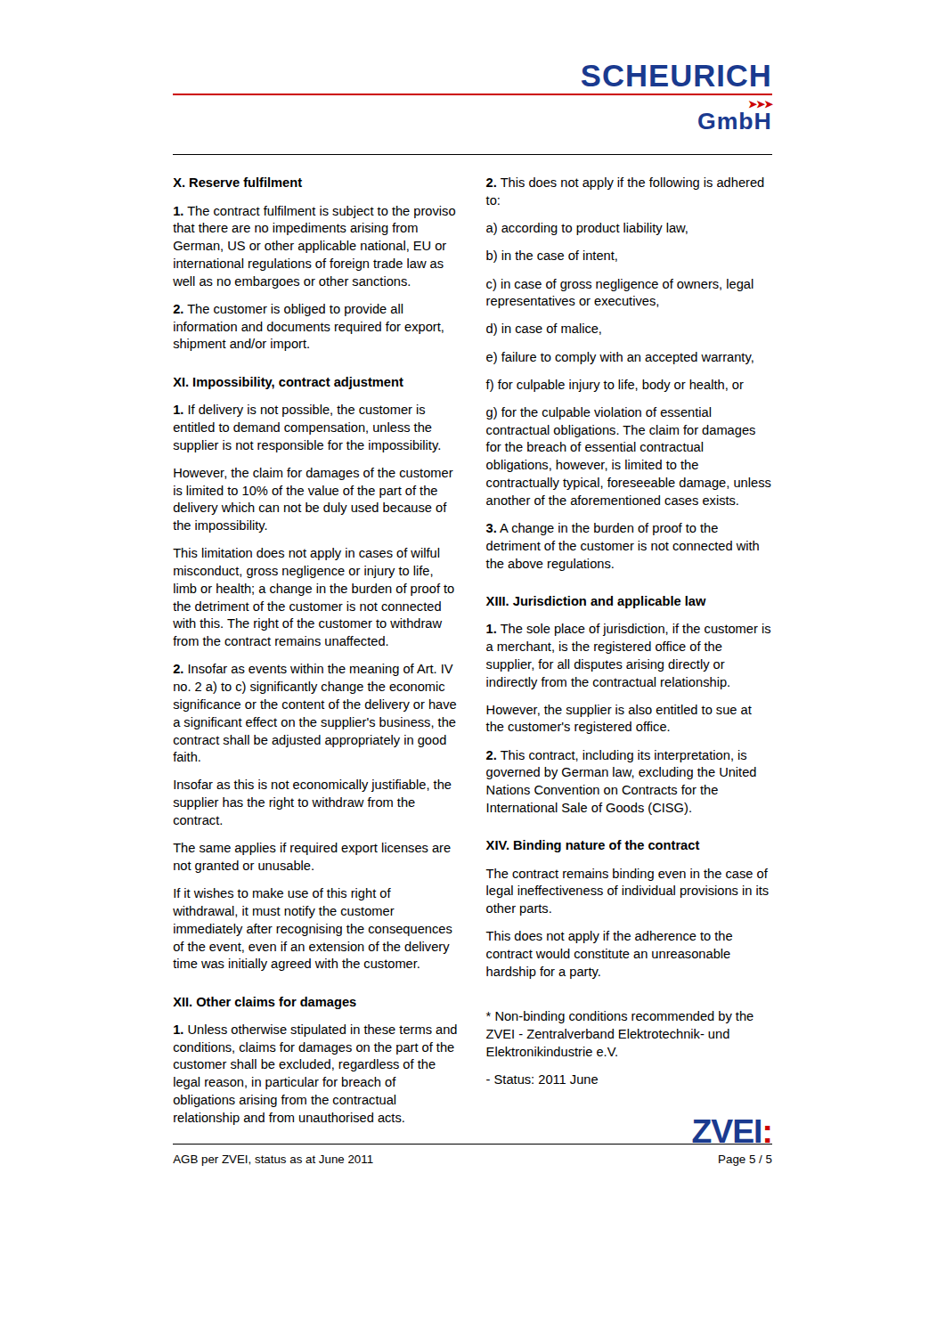SCHEURICH
➤➤➤ GmbH
X. Reserve fulfilment
1. The contract fulfilment is subject to the proviso that there are no impediments arising from German, US or other applicable national, EU or international regulations of foreign trade law as well as no embargoes or other sanctions.
2. The customer is obliged to provide all information and documents required for export, shipment and/or import.
XI. Impossibility, contract adjustment
1. If delivery is not possible, the customer is entitled to demand compensation, unless the supplier is not responsible for the impossibility.
However, the claim for damages of the customer is limited to 10% of the value of the part of the delivery which can not be duly used because of the impossibility.
This limitation does not apply in cases of wilful misconduct, gross negligence or injury to life, limb or health; a change in the burden of proof to the detriment of the customer is not connected with this. The right of the customer to withdraw from the contract remains unaffected.
2. Insofar as events within the meaning of Art. IV no. 2 a) to c) significantly change the economic significance or the content of the delivery or have a significant effect on the supplier's business, the contract shall be adjusted appropriately in good faith.
Insofar as this is not economically justifiable, the supplier has the right to withdraw from the contract.
The same applies if required export licenses are not granted or unusable.
If it wishes to make use of this right of withdrawal, it must notify the customer immediately after recognising the consequences of the event, even if an extension of the delivery time was initially agreed with the customer.
XII. Other claims for damages
1. Unless otherwise stipulated in these terms and conditions, claims for damages on the part of the customer shall be excluded, regardless of the legal reason, in particular for breach of obligations arising from the contractual relationship and from unauthorised acts.
2. This does not apply if the following is adhered to:
a) according to product liability law,
b) in the case of intent,
c) in case of gross negligence of owners, legal representatives or executives,
d) in case of malice,
e) failure to comply with an accepted warranty,
f) for culpable injury to life, body or health, or
g) for the culpable violation of essential contractual obligations. The claim for damages for the breach of essential contractual obligations, however, is limited to the contractually typical, foreseeable damage, unless another of the aforementioned cases exists.
3. A change in the burden of proof to the detriment of the customer is not connected with the above regulations.
XIII. Jurisdiction and applicable law
1. The sole place of jurisdiction, if the customer is a merchant, is the registered office of the supplier, for all disputes arising directly or indirectly from the contractual relationship.
However, the supplier is also entitled to sue at the customer's registered office.
2. This contract, including its interpretation, is governed by German law, excluding the United Nations Convention on Contracts for the International Sale of Goods (CISG).
XIV. Binding nature of the contract
The contract remains binding even in the case of legal ineffectiveness of individual provisions in its other parts.
This does not apply if the adherence to the contract would constitute an unreasonable hardship for a party.
* Non-binding conditions recommended by the ZVEI - Zentralverband Elektrotechnik- und Elektronikindustrie e.V.
- Status: 2011 June
ZVEI:
AGB per ZVEI, status as at June 2011 Page 5 / 5